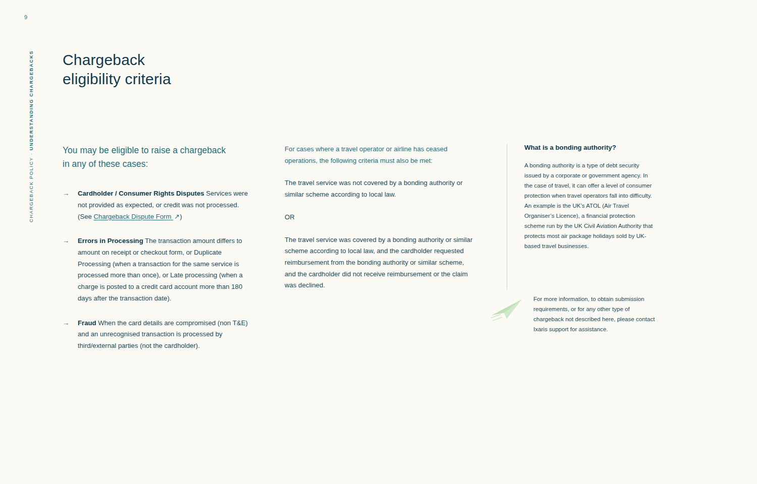9
CHARGEBACK POLICY · UNDERSTANDING CHARGEBACKS
Chargeback
eligibility criteria
You may be eligible to raise a chargeback in any of these cases:
Cardholder / Consumer Rights Disputes Services were not provided as expected, or credit was not processed. (See Chargeback Dispute Form ↗)
Errors in Processing The transaction amount differs to amount on receipt or checkout form, or Duplicate Processing (when a transaction for the same service is processed more than once), or Late processing (when a charge is posted to a credit card account more than 180 days after the transaction date).
Fraud When the card details are compromised (non T&E) and an unrecognised transaction is processed by third/external parties (not the cardholder).
For cases where a travel operator or airline has ceased operations, the following criteria must also be met:
The travel service was not covered by a bonding authority or similar scheme according to local law.
OR
The travel service was covered by a bonding authority or similar scheme according to local law, and the cardholder requested reimbursement from the bonding authority or similar scheme, and the cardholder did not receive reimbursement or the claim was declined.
What is a bonding authority?
A bonding authority is a type of debt security issued by a corporate or government agency. In the case of travel, it can offer a level of consumer protection when travel operators fall into difficulty. An example is the UK’s ATOL (Air Travel Organiser’s Licence), a financial protection scheme run by the UK Civil Aviation Authority that protects most air package holidays sold by UK-based travel businesses.
For more information, to obtain submission requirements, or for any other type of chargeback not described here, please contact Ixaris support for assistance.